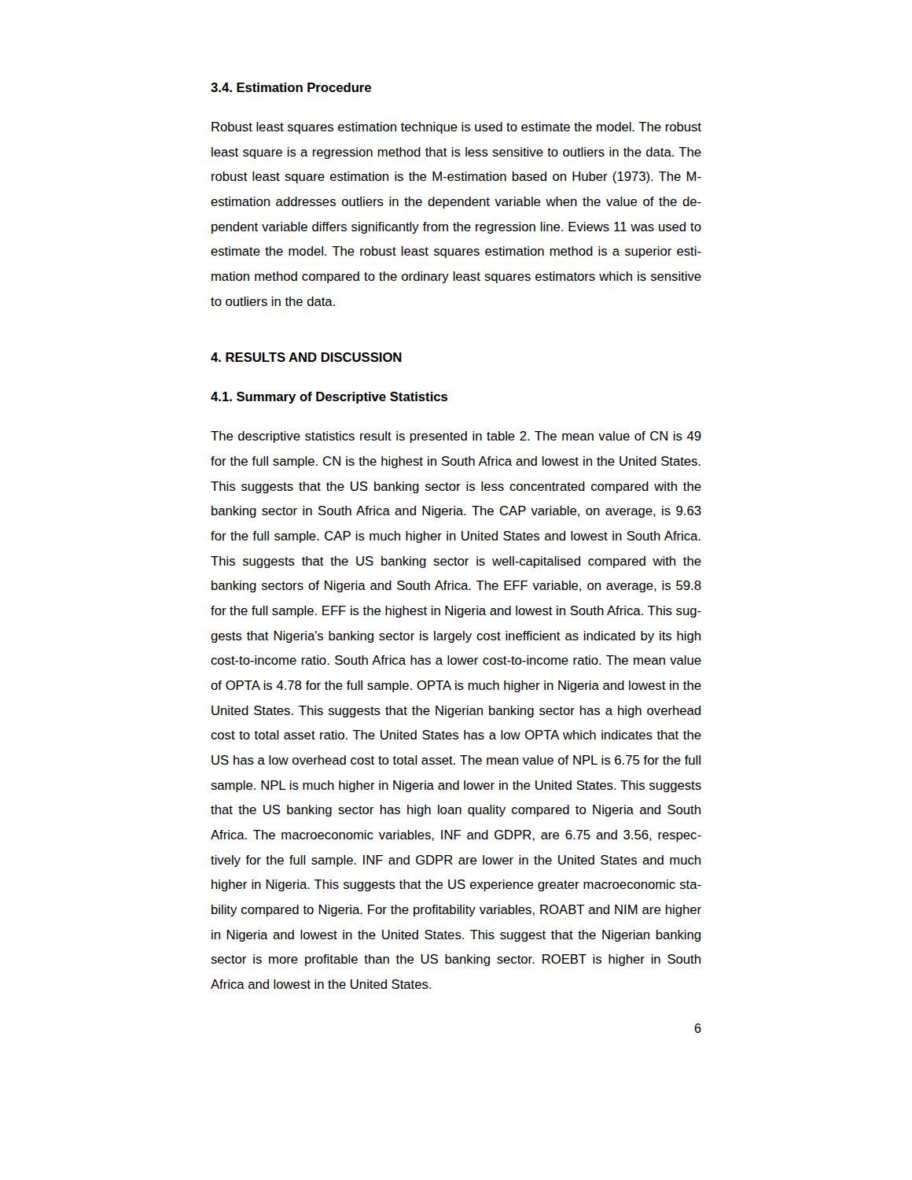3.4. Estimation Procedure
Robust least squares estimation technique is used to estimate the model. The robust least square is a regression method that is less sensitive to outliers in the data. The robust least square estimation is the M-estimation based on Huber (1973). The M-estimation addresses outliers in the dependent variable when the value of the dependent variable differs significantly from the regression line. Eviews 11 was used to estimate the model. The robust least squares estimation method is a superior estimation method compared to the ordinary least squares estimators which is sensitive to outliers in the data.
4. RESULTS AND DISCUSSION
4.1. Summary of Descriptive Statistics
The descriptive statistics result is presented in table 2. The mean value of CN is 49 for the full sample. CN is the highest in South Africa and lowest in the United States. This suggests that the US banking sector is less concentrated compared with the banking sector in South Africa and Nigeria. The CAP variable, on average, is 9.63 for the full sample. CAP is much higher in United States and lowest in South Africa. This suggests that the US banking sector is well-capitalised compared with the banking sectors of Nigeria and South Africa. The EFF variable, on average, is 59.8 for the full sample. EFF is the highest in Nigeria and lowest in South Africa. This suggests that Nigeria's banking sector is largely cost inefficient as indicated by its high cost-to-income ratio. South Africa has a lower cost-to-income ratio. The mean value of OPTA is 4.78 for the full sample. OPTA is much higher in Nigeria and lowest in the United States. This suggests that the Nigerian banking sector has a high overhead cost to total asset ratio. The United States has a low OPTA which indicates that the US has a low overhead cost to total asset. The mean value of NPL is 6.75 for the full sample. NPL is much higher in Nigeria and lower in the United States. This suggests that the US banking sector has high loan quality compared to Nigeria and South Africa. The macroeconomic variables, INF and GDPR, are 6.75 and 3.56, respectively for the full sample. INF and GDPR are lower in the United States and much higher in Nigeria. This suggests that the US experience greater macroeconomic stability compared to Nigeria. For the profitability variables, ROABT and NIM are higher in Nigeria and lowest in the United States. This suggest that the Nigerian banking sector is more profitable than the US banking sector. ROEBT is higher in South Africa and lowest in the United States.
6